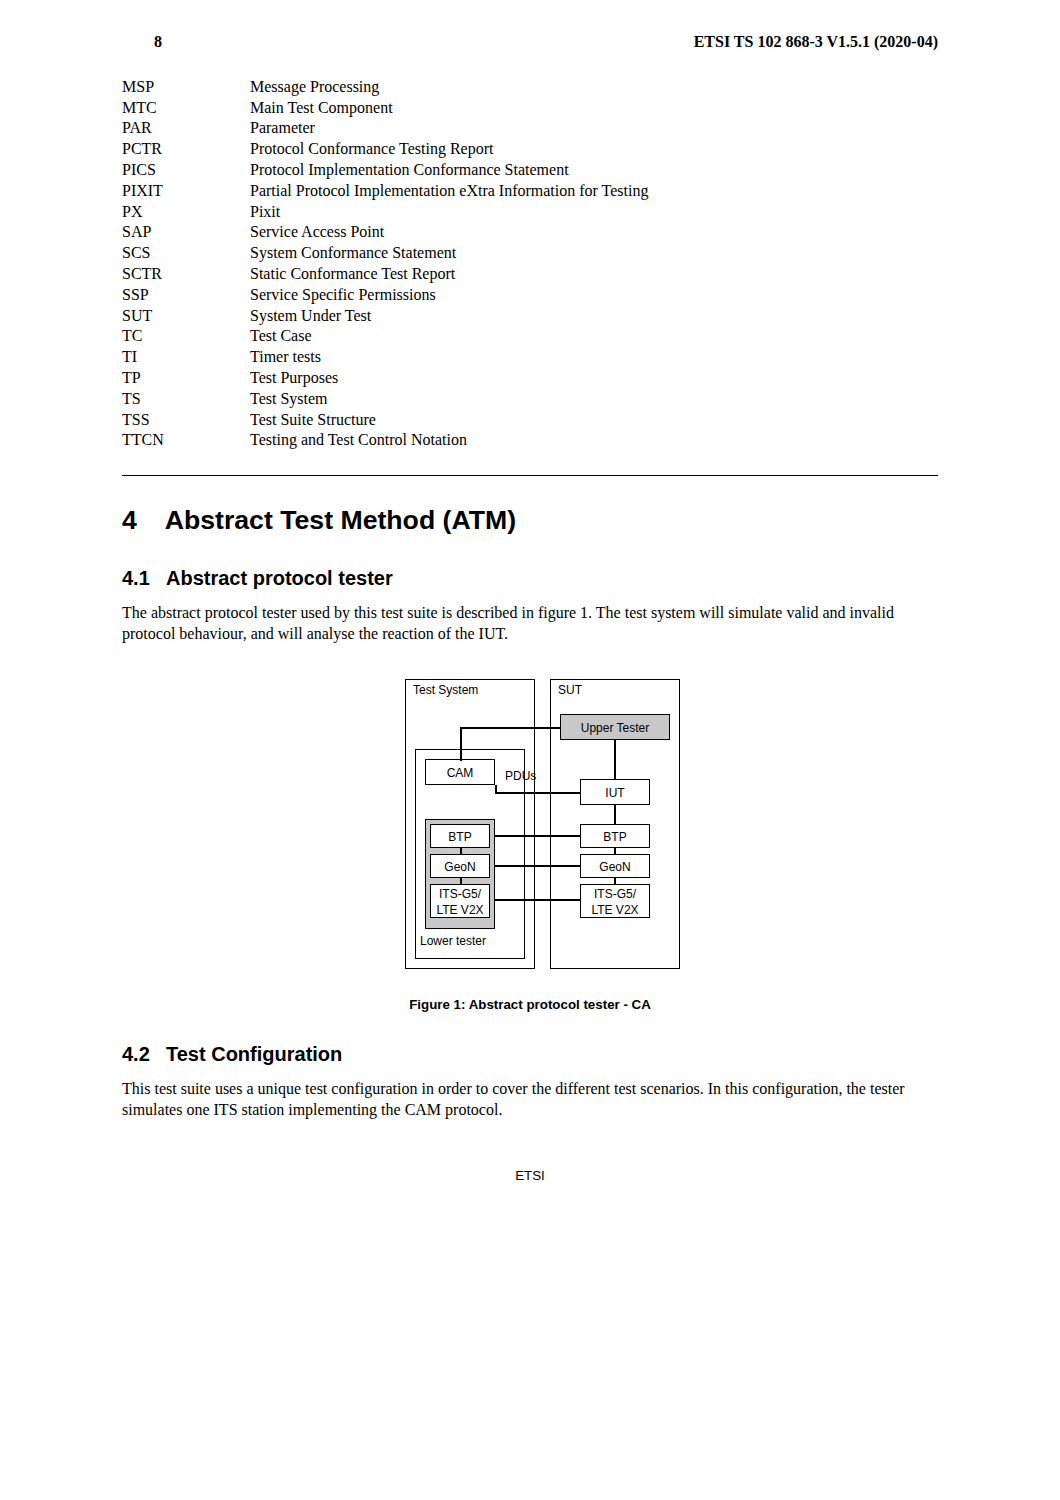8 ETSI TS 102 868-3 V1.5.1 (2020-04)
MSP
Message Processing
MTC
Main Test Component
PAR
Parameter
PCTR
Protocol Conformance Testing Report
PICS
Protocol Implementation Conformance Statement
PIXIT
Partial Protocol Implementation eXtra Information for Testing
PX
Pixit
SAP
Service Access Point
SCS
System Conformance Statement
SCTR
Static Conformance Test Report
SSP
Service Specific Permissions
SUT
System Under Test
TC
Test Case
TI
Timer tests
TP
Test Purposes
TS
Test System
TSS
Test Suite Structure
TTCN
Testing and Test Control Notation
4 Abstract Test Method (ATM)
4.1 Abstract protocol tester
The abstract protocol tester used by this test suite is described in figure 1. The test system will simulate valid and invalid protocol behaviour, and will analyse the reaction of the IUT.
Test System
SUT
Upper Tester
CAM
IUT
PDUs
BTP
GeoN
ITS-G5/
LTE V2X
BTP
GeoN
ITS-G5/
LTE V2X
Lower tester
Figure 1: Abstract protocol tester - CA
4.2 Test Configuration
This test suite uses a unique test configuration in order to cover the different test scenarios. In this configuration, the tester simulates one ITS station implementing the CAM protocol.
ETSI